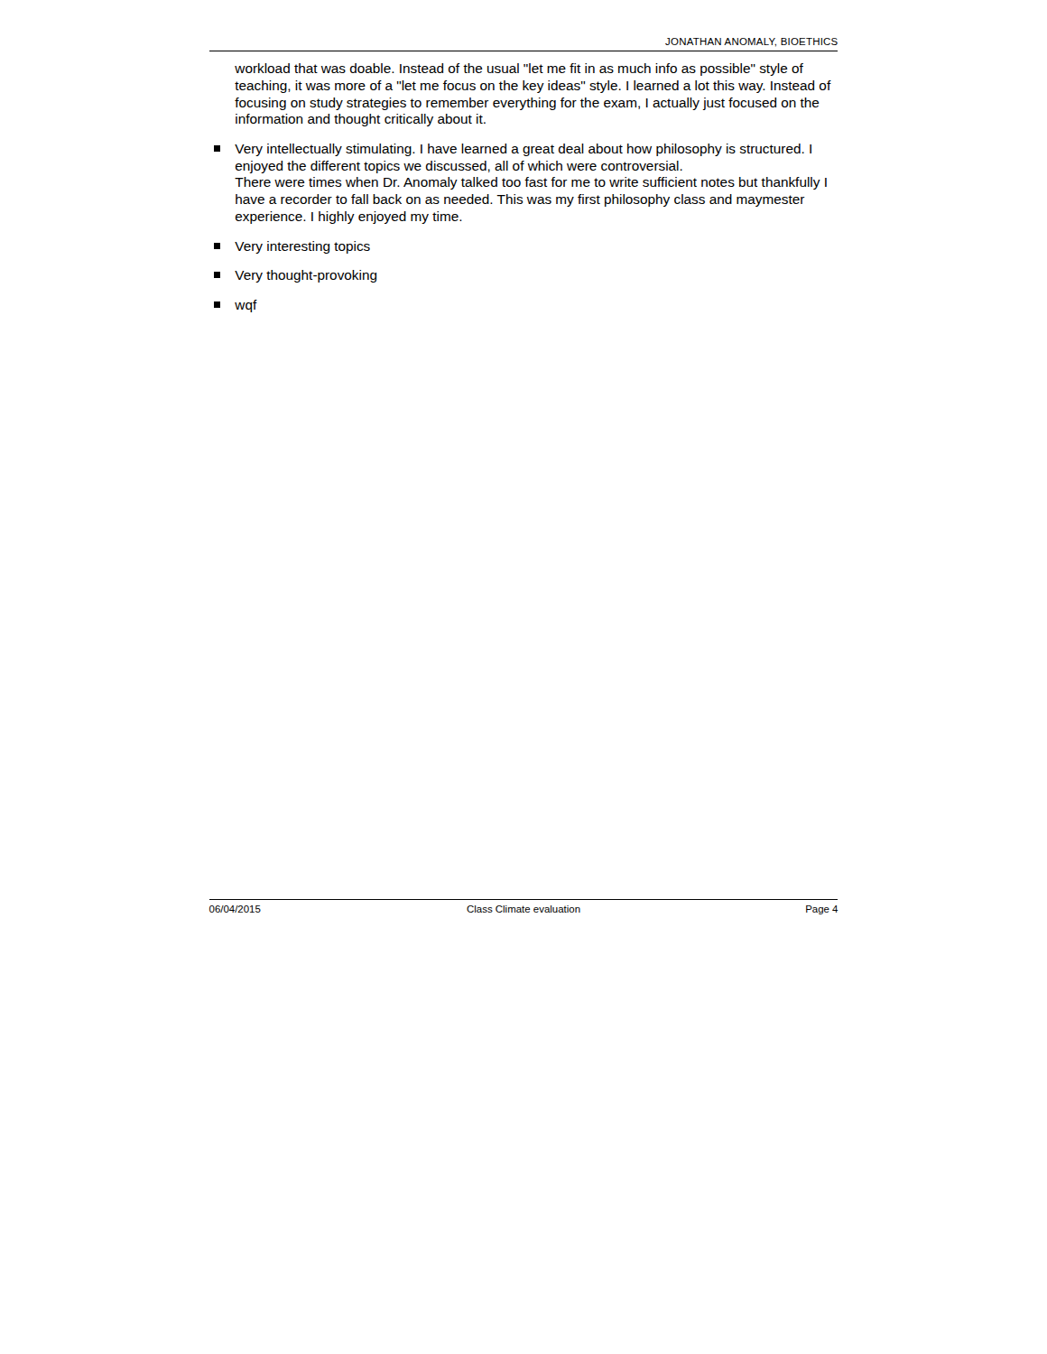JONATHAN ANOMALY, BIOETHICS
workload that was doable. Instead of the usual "let me fit in as much info as possible" style of teaching, it was more of a "let me focus on the key ideas" style. I learned a lot this way. Instead of focusing on study strategies to remember everything for the exam, I actually just focused on the information and thought critically about it.
Very intellectually stimulating. I have learned a great deal about how philosophy is structured. I enjoyed the different topics we discussed, all of which were controversial.
There were times when Dr. Anomaly talked too fast for me to write sufficient notes but thankfully I have a recorder to fall back on as needed. This was my first philosophy class and maymester experience. I highly enjoyed my time.
Very interesting topics
Very thought-provoking
wqf
06/04/2015 Class Climate evaluation Page 4